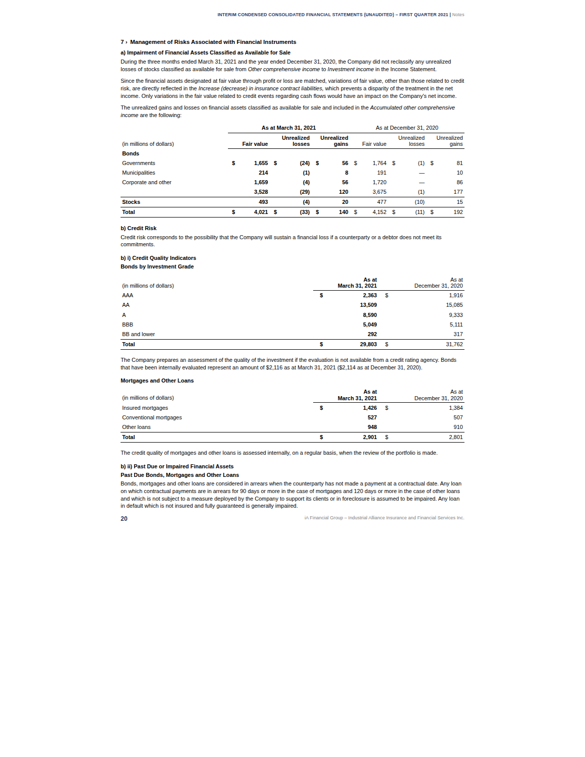INTERIM CONDENSED CONSOLIDATED FINANCIAL STATEMENTS (UNAUDITED) – FIRST QUARTER 2021 | Notes
7 ›Management of Risks Associated with Financial Instruments
a) Impairment of Financial Assets Classified as Available for Sale
During the three months ended March 31, 2021 and the year ended December 31, 2020, the Company did not reclassify any unrealized losses of stocks classified as available for sale from Other comprehensive income to Investment income in the Income Statement.
Since the financial assets designated at fair value through profit or loss are matched, variations of fair value, other than those related to credit risk, are directly reflected in the Increase (decrease) in insurance contract liabilities, which prevents a disparity of the treatment in the net income. Only variations in the fair value related to credit events regarding cash flows would have an impact on the Company's net income.
The unrealized gains and losses on financial assets classified as available for sale and included in the Accumulated other comprehensive income are the following:
| | As at March 31, 2021 | As at December 31, 2020 |
| (in millions of dollars) | Fair value | Unrealized losses | Unrealized gains | Fair value | Unrealized losses | Unrealized gains |
| Bonds | |
| Governments | $ | 1,655 | $ | (24) | $ | 56 | $ | 1,764 | $ | (1) | $ | 81 |
| Municipalities | | 214 | | (1) | | 8 | | 191 | | — | | 10 |
| Corporate and other | | 1,659 | | (4) | | 56 | | 1,720 | | — | | 86 |
| | | 3,528 | | (29) | | 120 | | 3,675 | | (1) | | 177 |
| Stocks | | 493 | | (4) | | 20 | | 477 | | (10) | | 15 |
| Total | $ | 4,021 | $ | (33) | $ | 140 | $ | 4,152 | $ | (11) | $ | 192 |
b) Credit Risk
Credit risk corresponds to the possibility that the Company will sustain a financial loss if a counterparty or a debtor does not meet its commitments.
b) i) Credit Quality Indicators
Bonds by Investment Grade
| (in millions of dollars) | As at March 31, 2021 | As at December 31, 2020 |
| AAA | $ | 2,363 | $ | 1,916 |
| AA | | 13,509 | | 15,085 |
| A | | 8,590 | | 9,333 |
| BBB | | 5,049 | | 5,111 |
| BB and lower | | 292 | | 317 |
| Total | $ | 29,803 | $ | 31,762 |
The Company prepares an assessment of the quality of the investment if the evaluation is not available from a credit rating agency. Bonds that have been internally evaluated represent an amount of $2,116 as at March 31, 2021 ($2,114 as at December 31, 2020).
Mortgages and Other Loans
| (in millions of dollars) | As at March 31, 2021 | As at December 31, 2020 |
| Insured mortgages | $ | 1,426 | $ | 1,384 |
| Conventional mortgages | | 527 | | 507 |
| Other loans | | 948 | | 910 |
| Total | $ | 2,901 | $ | 2,801 |
The credit quality of mortgages and other loans is assessed internally, on a regular basis, when the review of the portfolio is made.
b) ii) Past Due or Impaired Financial Assets
Past Due Bonds, Mortgages and Other Loans
Bonds, mortgages and other loans are considered in arrears when the counterparty has not made a payment at a contractual date. Any loan on which contractual payments are in arrears for 90 days or more in the case of mortgages and 120 days or more in the case of other loans and which is not subject to a measure deployed by the Company to support its clients or in foreclosure is assumed to be impaired. Any loan in default which is not insured and fully guaranteed is generally impaired.
20
iA Financial Group – Industrial Alliance Insurance and Financial Services Inc.